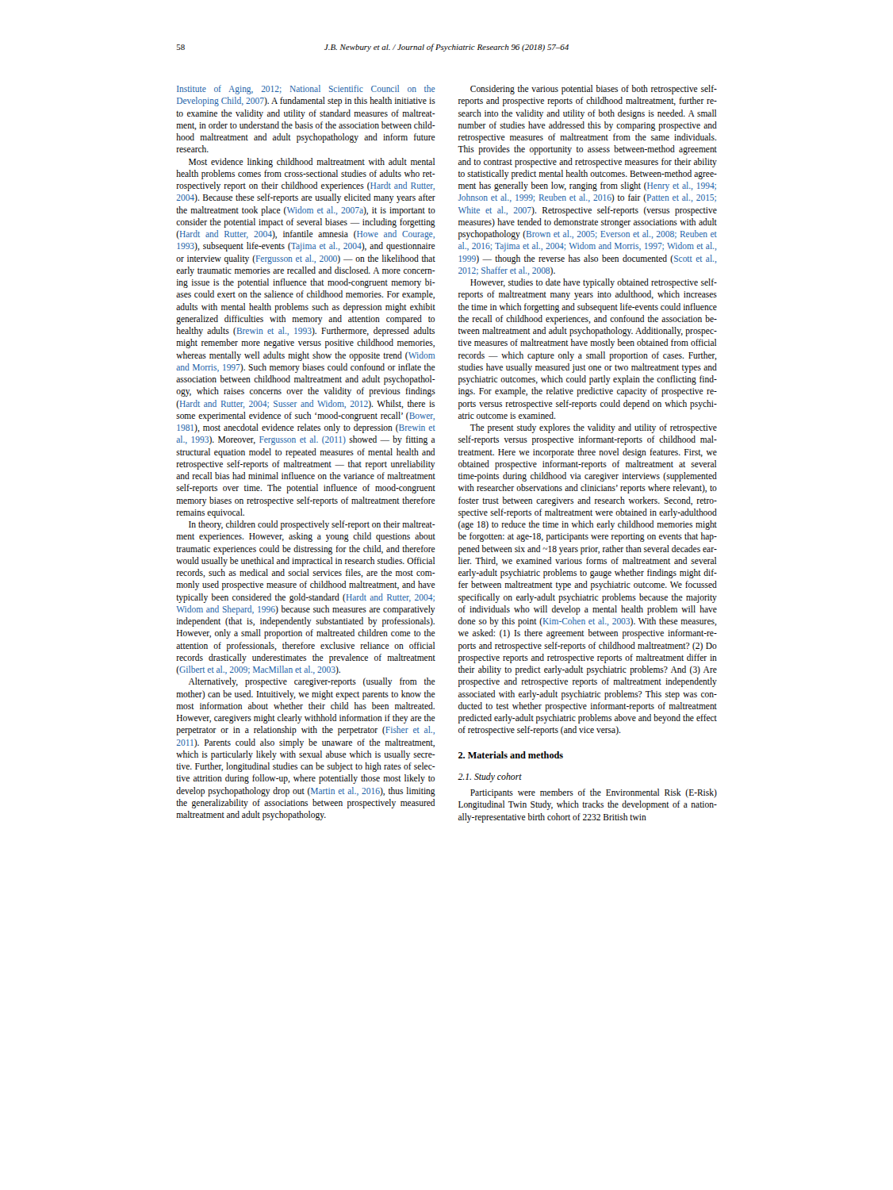58 J.B. Newbury et al. / Journal of Psychiatric Research 96 (2018) 57–64
Institute of Aging, 2012; National Scientific Council on the Developing Child, 2007). A fundamental step in this health initiative is to examine the validity and utility of standard measures of maltreatment, in order to understand the basis of the association between childhood maltreatment and adult psychopathology and inform future research.
Most evidence linking childhood maltreatment with adult mental health problems comes from cross-sectional studies of adults who retrospectively report on their childhood experiences (Hardt and Rutter, 2004). Because these self-reports are usually elicited many years after the maltreatment took place (Widom et al., 2007a), it is important to consider the potential impact of several biases — including forgetting (Hardt and Rutter, 2004), infantile amnesia (Howe and Courage, 1993), subsequent life-events (Tajima et al., 2004), and questionnaire or interview quality (Fergusson et al., 2000) — on the likelihood that early traumatic memories are recalled and disclosed. A more concerning issue is the potential influence that mood-congruent memory biases could exert on the salience of childhood memories. For example, adults with mental health problems such as depression might exhibit generalized difficulties with memory and attention compared to healthy adults (Brewin et al., 1993). Furthermore, depressed adults might remember more negative versus positive childhood memories, whereas mentally well adults might show the opposite trend (Widom and Morris, 1997). Such memory biases could confound or inflate the association between childhood maltreatment and adult psychopathology, which raises concerns over the validity of previous findings (Hardt and Rutter, 2004; Susser and Widom, 2012). Whilst, there is some experimental evidence of such ‘mood-congruent recall’ (Bower, 1981), most anecdotal evidence relates only to depression (Brewin et al., 1993). Moreover, Fergusson et al. (2011) showed — by fitting a structural equation model to repeated measures of mental health and retrospective self-reports of maltreatment — that report unreliability and recall bias had minimal influence on the variance of maltreatment self-reports over time. The potential influence of mood-congruent memory biases on retrospective self-reports of maltreatment therefore remains equivocal.
In theory, children could prospectively self-report on their maltreatment experiences. However, asking a young child questions about traumatic experiences could be distressing for the child, and therefore would usually be unethical and impractical in research studies. Official records, such as medical and social services files, are the most commonly used prospective measure of childhood maltreatment, and have typically been considered the gold-standard (Hardt and Rutter, 2004; Widom and Shepard, 1996) because such measures are comparatively independent (that is, independently substantiated by professionals). However, only a small proportion of maltreated children come to the attention of professionals, therefore exclusive reliance on official records drastically underestimates the prevalence of maltreatment (Gilbert et al., 2009; MacMillan et al., 2003).
Alternatively, prospective caregiver-reports (usually from the mother) can be used. Intuitively, we might expect parents to know the most information about whether their child has been maltreated. However, caregivers might clearly withhold information if they are the perpetrator or in a relationship with the perpetrator (Fisher et al., 2011). Parents could also simply be unaware of the maltreatment, which is particularly likely with sexual abuse which is usually secretive. Further, longitudinal studies can be subject to high rates of selective attrition during follow-up, where potentially those most likely to develop psychopathology drop out (Martin et al., 2016), thus limiting the generalizability of associations between prospectively measured maltreatment and adult psychopathology.
Considering the various potential biases of both retrospective self-reports and prospective reports of childhood maltreatment, further research into the validity and utility of both designs is needed. A small number of studies have addressed this by comparing prospective and retrospective measures of maltreatment from the same individuals. This provides the opportunity to assess between-method agreement and to contrast prospective and retrospective measures for their ability to statistically predict mental health outcomes. Between-method agreement has generally been low, ranging from slight (Henry et al., 1994; Johnson et al., 1999; Reuben et al., 2016) to fair (Patten et al., 2015; White et al., 2007). Retrospective self-reports (versus prospective measures) have tended to demonstrate stronger associations with adult psychopathology (Brown et al., 2005; Everson et al., 2008; Reuben et al., 2016; Tajima et al., 2004; Widom and Morris, 1997; Widom et al., 1999) — though the reverse has also been documented (Scott et al., 2012; Shaffer et al., 2008).
However, studies to date have typically obtained retrospective self-reports of maltreatment many years into adulthood, which increases the time in which forgetting and subsequent life-events could influence the recall of childhood experiences, and confound the association between maltreatment and adult psychopathology. Additionally, prospective measures of maltreatment have mostly been obtained from official records — which capture only a small proportion of cases. Further, studies have usually measured just one or two maltreatment types and psychiatric outcomes, which could partly explain the conflicting findings. For example, the relative predictive capacity of prospective reports versus retrospective self-reports could depend on which psychiatric outcome is examined.
The present study explores the validity and utility of retrospective self-reports versus prospective informant-reports of childhood maltreatment. Here we incorporate three novel design features. First, we obtained prospective informant-reports of maltreatment at several time-points during childhood via caregiver interviews (supplemented with researcher observations and clinicians’ reports where relevant), to foster trust between caregivers and research workers. Second, retrospective self-reports of maltreatment were obtained in early-adulthood (age 18) to reduce the time in which early childhood memories might be forgotten: at age-18, participants were reporting on events that happened between six and ~18 years prior, rather than several decades earlier. Third, we examined various forms of maltreatment and several early-adult psychiatric problems to gauge whether findings might differ between maltreatment type and psychiatric outcome. We focussed specifically on early-adult psychiatric problems because the majority of individuals who will develop a mental health problem will have done so by this point (Kim-Cohen et al., 2003). With these measures, we asked: (1) Is there agreement between prospective informant-reports and retrospective self-reports of childhood maltreatment? (2) Do prospective reports and retrospective reports of maltreatment differ in their ability to predict early-adult psychiatric problems? And (3) Are prospective and retrospective reports of maltreatment independently associated with early-adult psychiatric problems? This step was conducted to test whether prospective informant-reports of maltreatment predicted early-adult psychiatric problems above and beyond the effect of retrospective self-reports (and vice versa).
2. Materials and methods
2.1. Study cohort
Participants were members of the Environmental Risk (E-Risk) Longitudinal Twin Study, which tracks the development of a nationally-representative birth cohort of 2232 British twin